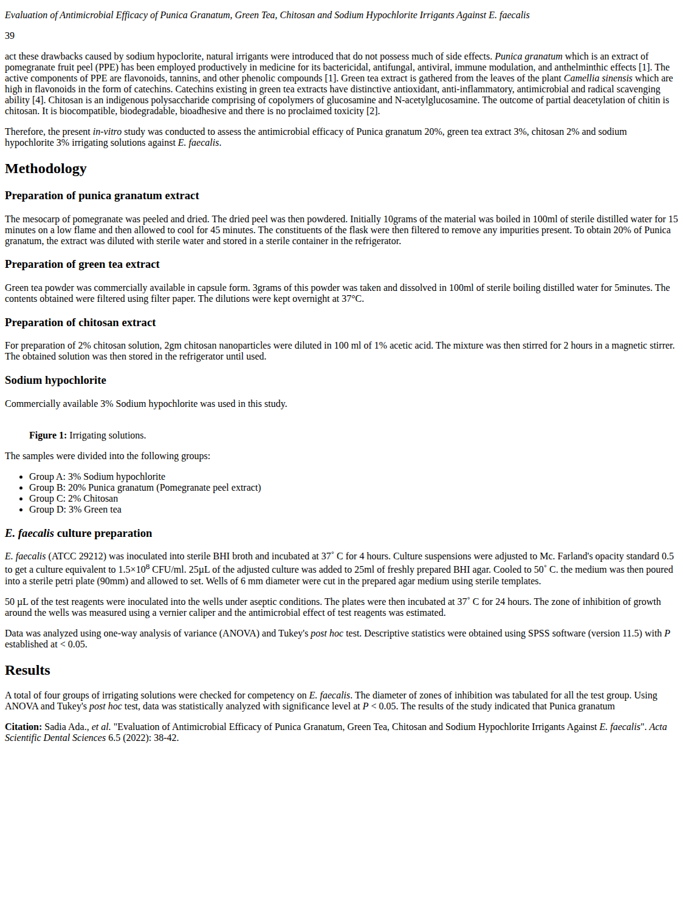Evaluation of Antimicrobial Efficacy of Punica Granatum, Green Tea, Chitosan and Sodium Hypochlorite Irrigants Against E. faecalis
39
act these drawbacks caused by sodium hypoclorite, natural irrigants were introduced that do not possess much of side effects. Punica granatum which is an extract of pomegranate fruit peel (PPE) has been employed productively in medicine for its bactericidal, antifungal, antiviral, immune modulation, and anthelminthic effects [1]. The active components of PPE are flavonoids, tannins, and other phenolic compounds [1]. Green tea extract is gathered from the leaves of the plant Camellia sinensis which are high in flavonoids in the form of catechins. Catechins existing in green tea extracts have distinctive antioxidant, anti-inflammatory, antimicrobial and radical scavenging ability [4]. Chitosan is an indigenous polysaccharide comprising of copolymers of glucosamine and N-acetylglucosamine. The outcome of partial deacetylation of chitin is chitosan. It is biocompatible, biodegradable, bioadhesive and there is no proclaimed toxicity [2].
Therefore, the present in-vitro study was conducted to assess the antimicrobial efficacy of Punica granatum 20%, green tea extract 3%, chitosan 2% and sodium hypochlorite 3% irrigating solutions against E. faecalis.
Methodology
Preparation of punica granatum extract
The mesocarp of pomegranate was peeled and dried. The dried peel was then powdered. Initially 10grams of the material was boiled in 100ml of sterile distilled water for 15 minutes on a low flame and then allowed to cool for 45 minutes. The constituents of the flask were then filtered to remove any impurities present. To obtain 20% of Punica granatum, the extract was diluted with sterile water and stored in a sterile container in the refrigerator.
Preparation of green tea extract
Green tea powder was commercially available in capsule form. 3grams of this powder was taken and dissolved in 100ml of sterile boiling distilled water for 5minutes. The contents obtained were filtered using filter paper. The dilutions were kept overnight at 37°C.
Preparation of chitosan extract
For preparation of 2% chitosan solution, 2gm chitosan nanoparticles were diluted in 100 ml of 1% acetic acid. The mixture was then stirred for 2 hours in a magnetic stirrer. The obtained solution was then stored in the refrigerator until used.
Sodium hypochlorite
Commercially available 3% Sodium hypochlorite was used in this study.
Figure 1: Irrigating solutions.
The samples were divided into the following groups:
Group A: 3% Sodium hypochlorite
Group B: 20% Punica granatum (Pomegranate peel extract)
Group C: 2% Chitosan
Group D: 3% Green tea
E. faecalis culture preparation
E. faecalis (ATCC 29212) was inoculated into sterile BHI broth and incubated at 37˚ C for 4 hours. Culture suspensions were adjusted to Mc. Farland's opacity standard 0.5 to get a culture equivalent to 1.5×108 CFU/ml. 25µL of the adjusted culture was added to 25ml of freshly prepared BHI agar. Cooled to 50˚ C. the medium was then poured into a sterile petri plate (90mm) and allowed to set. Wells of 6 mm diameter were cut in the prepared agar medium using sterile templates.
50 µL of the test reagents were inoculated into the wells under aseptic conditions. The plates were then incubated at 37˚ C for 24 hours. The zone of inhibition of growth around the wells was measured using a vernier caliper and the antimicrobial effect of test reagents was estimated.
Data was analyzed using one-way analysis of variance (ANOVA) and Tukey's post hoc test. Descriptive statistics were obtained using SPSS software (version 11.5) with P established at < 0.05.
Results
A total of four groups of irrigating solutions were checked for competency on E. faecalis. The diameter of zones of inhibition was tabulated for all the test group. Using ANOVA and Tukey's post hoc test, data was statistically analyzed with significance level at P < 0.05. The results of the study indicated that Punica granatum
Citation: Sadia Ada., et al. "Evaluation of Antimicrobial Efficacy of Punica Granatum, Green Tea, Chitosan and Sodium Hypochlorite Irrigants Against E. faecalis". Acta Scientific Dental Sciences 6.5 (2022): 38-42.